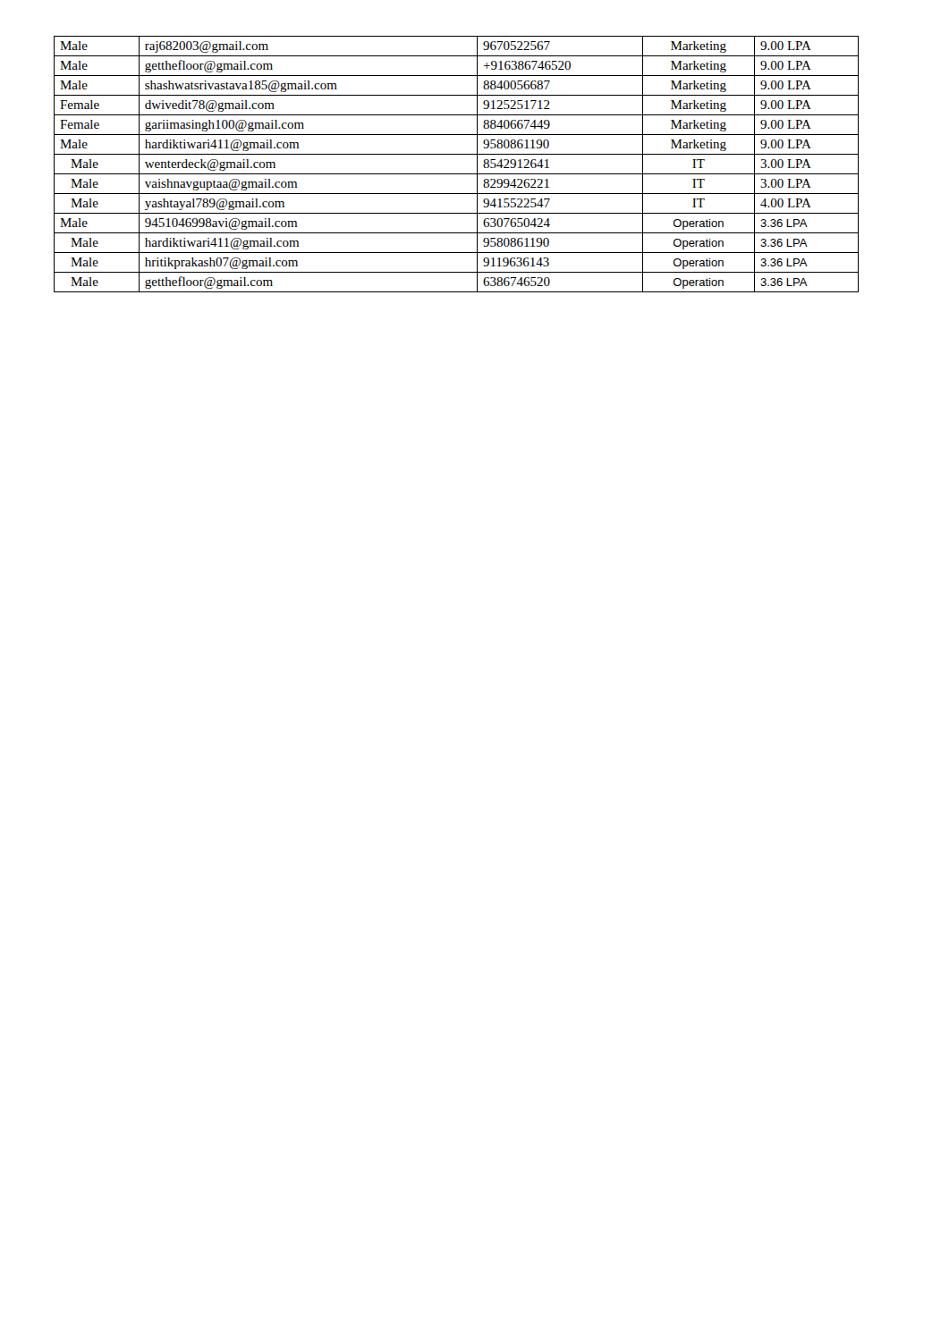| Male | raj682003@gmail.com | 9670522567 | Marketing | 9.00 LPA |
| Male | getthefloor@gmail.com | +916386746520 | Marketing | 9.00 LPA |
| Male | shashwatsrivastava185@gmail.com | 8840056687 | Marketing | 9.00 LPA |
| Female | dwivedit78@gmail.com | 9125251712 | Marketing | 9.00 LPA |
| Female | gariimasingh100@gmail.com | 8840667449 | Marketing | 9.00 LPA |
| Male | hardiktiwari411@gmail.com | 9580861190 | Marketing | 9.00 LPA |
| Male | wenterdeck@gmail.com | 8542912641 | IT | 3.00 LPA |
| Male | vaishnavguptaa@gmail.com | 8299426221 | IT | 3.00 LPA |
| Male | yashtayal789@gmail.com | 9415522547 | IT | 4.00 LPA |
| Male | 9451046998avi@gmail.com | 6307650424 | Operation | 3.36 LPA |
| Male | hardiktiwari411@gmail.com | 9580861190 | Operation | 3.36 LPA |
| Male | hritikprakash07@gmail.com | 9119636143 | Operation | 3.36 LPA |
| Male | getthefloor@gmail.com | 6386746520 | Operation | 3.36 LPA |